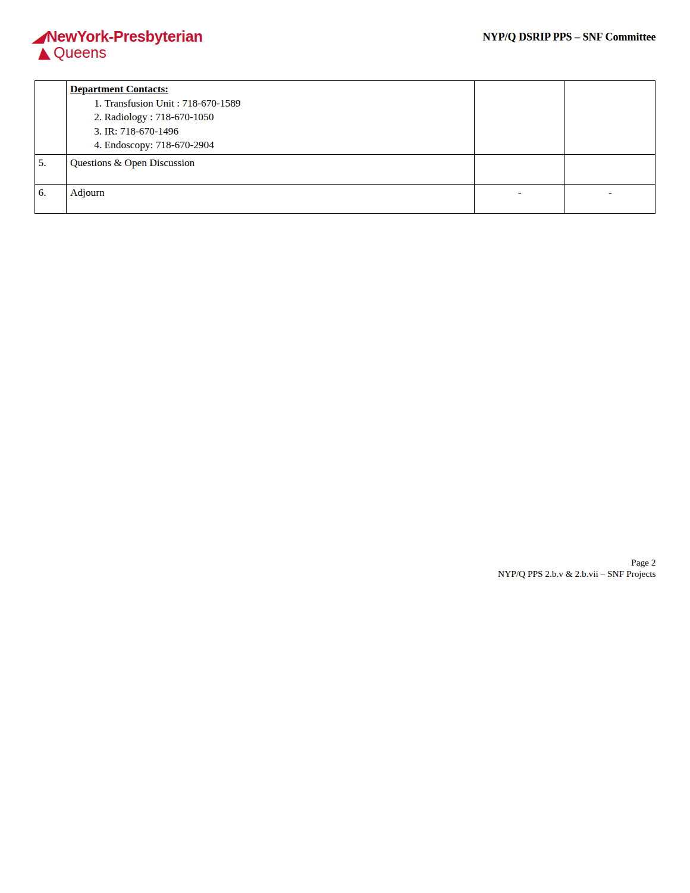◢NewYork-Presbyterian
◣Queens
NYP/Q DSRIP PPS – SNF Committee
| | Department Contacts: Transfusion Unit : 718-670-1589 Radiology : 718-670-1050 IR: 718-670-1496 Endoscopy: 718-670-2904 | | |
| 5. | Questions & Open Discussion | | |
| 6. | Adjourn | - | - |
Page 2
NYP/Q PPS 2.b.v & 2.b.vii – SNF Projects